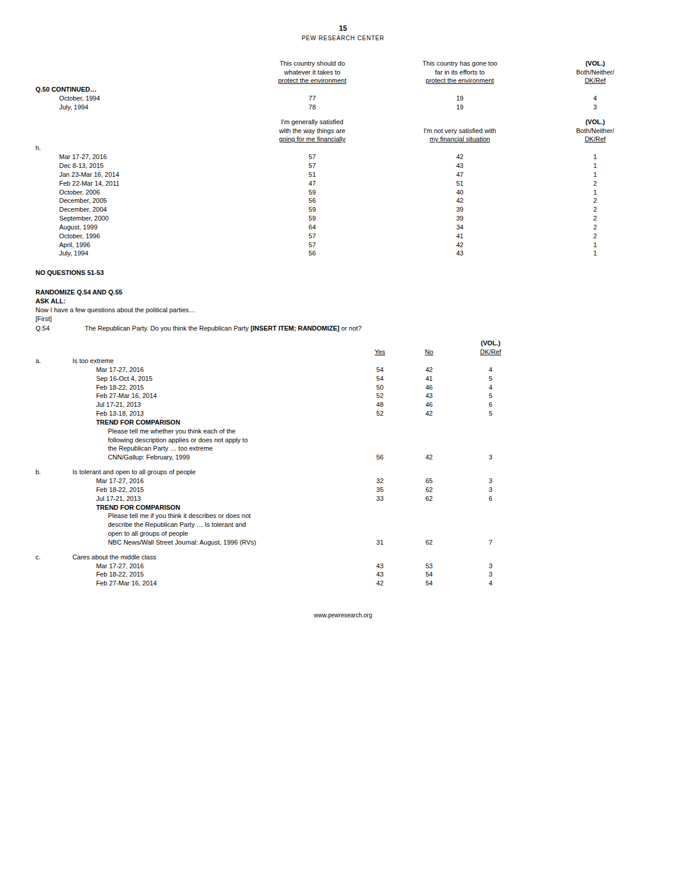15
PEW RESEARCH CENTER
| | This country should do whatever it takes to protect the environment | This country has gone too far in its efforts to protect the environment | (VOL.) Both/Neither/ DK/Ref |
| Q.50 CONTINUED… | | | |
| October, 1994 | 77 | 19 | 4 |
| July, 1994 | 78 | 19 | 3 |
| | I'm generally satisfied with the way things are going for me financially | I'm not very satisfied with my financial situation | (VOL.) Both/Neither/ DK/Ref |
| h. | | | |
| Mar 17-27, 2016 | 57 | 42 | 1 |
| Dec 8-13, 2015 | 57 | 43 | 1 |
| Jan 23-Mar 16, 2014 | 51 | 47 | 1 |
| Feb 22-Mar 14, 2011 | 47 | 51 | 2 |
| October, 2006 | 59 | 40 | 1 |
| December, 2005 | 56 | 42 | 2 |
| December, 2004 | 59 | 39 | 2 |
| September, 2000 | 59 | 39 | 2 |
| August, 1999 | 64 | 34 | 2 |
| October, 1996 | 57 | 41 | 2 |
| April, 1996 | 57 | 42 | 1 |
| July, 1994 | 56 | 43 | 1 |
NO QUESTIONS 51-53
RANDOMIZE Q.54 AND Q.55
ASK ALL:
Now I have a few questions about the political parties…
[First]
| Q.54 | The Republican Party. Do you think the Republican Party [INSERT ITEM; RANDOMIZE] or not? |
| | | | (VOL.) | |
| | Yes | No | DK/Ref | |
| a. | Is too extreme | | | | |
| | Mar 17-27, 2016 | 54 | 42 | 4 | |
| | Sep 16-Oct 4, 2015 | 54 | 41 | 5 | |
| | Feb 18-22, 2015 | 50 | 46 | 4 | |
| | Feb 27-Mar 16, 2014 | 52 | 43 | 5 | |
| | Jul 17-21, 2013 | 48 | 46 | 6 | |
| | Feb 13-18, 2013 | 52 | 42 | 5 | |
| | TREND FOR COMPARISON | | | | |
| | Please tell me whether you think each of the following description applies or does not apply to the Republican Party … too extreme | | | | |
| | CNN/Gallup: February, 1999 | 56 | 42 | 3 | |
| b. | Is tolerant and open to all groups of people | | | | |
| | Mar 17-27, 2016 | 32 | 65 | 3 | |
| | Feb 18-22, 2015 | 35 | 62 | 3 | |
| | Jul 17-21, 2013 | 33 | 62 | 6 | |
| | TREND FOR COMPARISON | | | | |
| | Please tell me if you think it describes or does not describe the Republican Party … Is tolerant and open to all groups of people | | | | |
| | NBC News/Wall Street Journal: August, 1996 (RVs) | 31 | 62 | 7 | |
| c. | Cares about the middle class | | | | |
| | Mar 17-27, 2016 | 43 | 53 | 3 | |
| | Feb 18-22, 2015 | 43 | 54 | 3 | |
| | Feb 27-Mar 16, 2014 | 42 | 54 | 4 | |
www.pewresearch.org